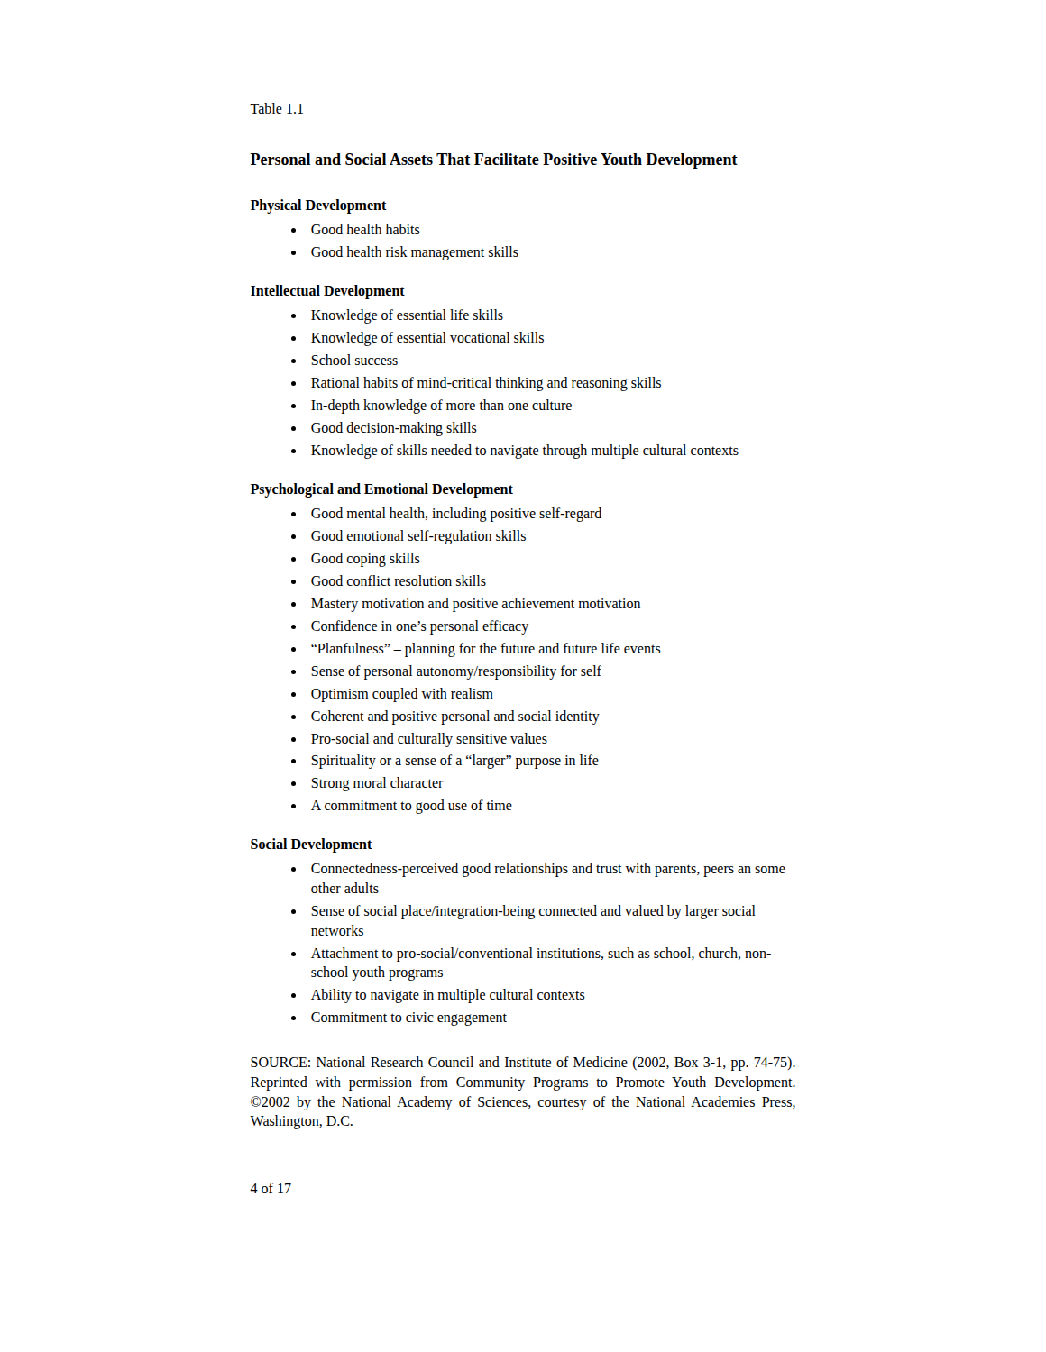Table 1.1
Personal and Social Assets That Facilitate Positive Youth Development
Physical Development
Good health habits
Good health risk management skills
Intellectual Development
Knowledge of essential life skills
Knowledge of essential vocational skills
School success
Rational habits of mind-critical thinking and reasoning skills
In-depth knowledge of more than one culture
Good decision-making skills
Knowledge of skills needed to navigate through multiple cultural contexts
Psychological and Emotional Development
Good mental health, including positive self-regard
Good emotional self-regulation skills
Good coping skills
Good conflict resolution skills
Mastery motivation and positive achievement motivation
Confidence in one’s personal efficacy
“Planfulness” – planning for the future and future life events
Sense of personal autonomy/responsibility for self
Optimism coupled with realism
Coherent and positive personal and social identity
Pro-social and culturally sensitive values
Spirituality or a sense of a “larger” purpose in life
Strong moral character
A commitment to good use of time
Social Development
Connectedness-perceived good relationships and trust with parents, peers an some other adults
Sense of social place/integration-being connected and valued by larger social networks
Attachment to pro-social/conventional institutions, such as school, church, non-school youth programs
Ability to navigate in multiple cultural contexts
Commitment to civic engagement
SOURCE: National Research Council and Institute of Medicine (2002, Box 3-1, pp. 74-75). Reprinted with permission from Community Programs to Promote Youth Development. ©2002 by the National Academy of Sciences, courtesy of the National Academies Press, Washington, D.C.
4 of 17